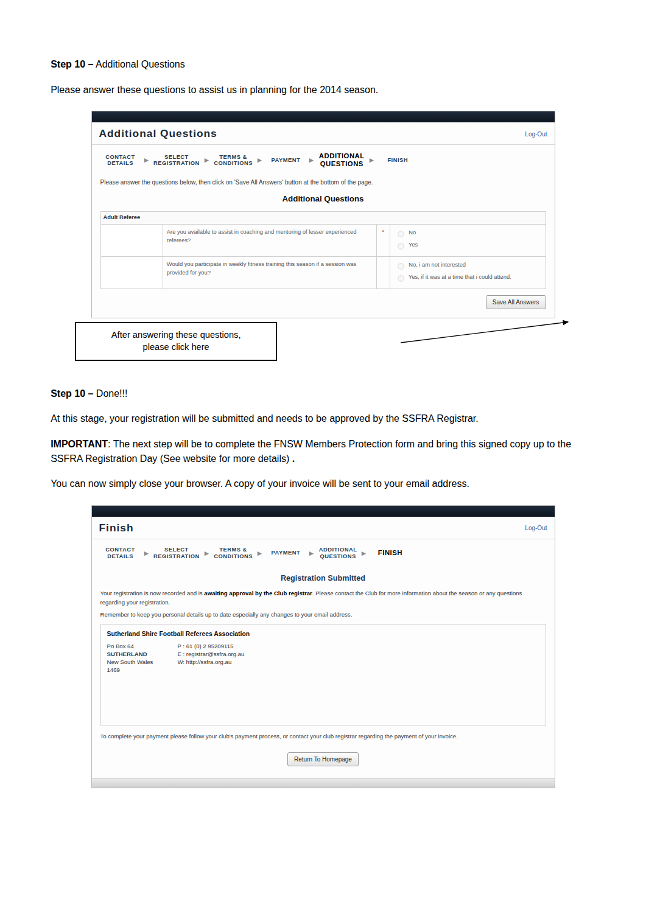Step 10 – Additional Questions
Please answer these questions to assist us in planning for the 2014 season.
Additional Questions
Log-Out
Contact
Details ▸ Select
Registration ▸ Terms &
Conditions ▸ Payment ▸ Additional
Questions ▸ Finish
Please answer the questions below, then click on 'Save All Answers' button at the bottom of the page.
Additional Questions
Adult Referee
| | Are you available to assist in coaching and mentoring of lesser experienced referees? | * | No Yes |
| | Would you participate in weekly fitness training this season if a session was provided for you? | | No, i am not interested Yes, if it was at a time that i could attend. |
Save All Answers
After answering these questions,
please click here
Step 10 – Done!!!
At this stage, your registration will be submitted and needs to be approved by the SSFRA Registrar.
IMPORTANT: The next step will be to complete the FNSW Members Protection form and bring this signed copy up to the SSFRA Registration Day (See website for more details) .
You can now simply close your browser. A copy of your invoice will be sent to your email address.
Finish
Log-Out
Contact
Details ▸ Select
Registration ▸ Terms &
Conditions ▸ Payment ▸ Additional
Questions ▸ Finish
Registration Submitted
Your registration is now recorded and is awaiting approval by the Club registrar. Please contact the Club for more information about the season or any questions regarding your registration.
Remember to keep you personal details up to date especially any changes to your email address.
Sutherland Shire Football Referees Association
Po Box 64
SUTHERLAND
New South Wales
1469
P : 61 (0) 2 95209115
E : registrar@ssfra.org.au
W: http://ssfra.org.au
To complete your payment please follow your club's payment process, or contact your club registrar regarding the payment of your invoice.
Return To Homepage